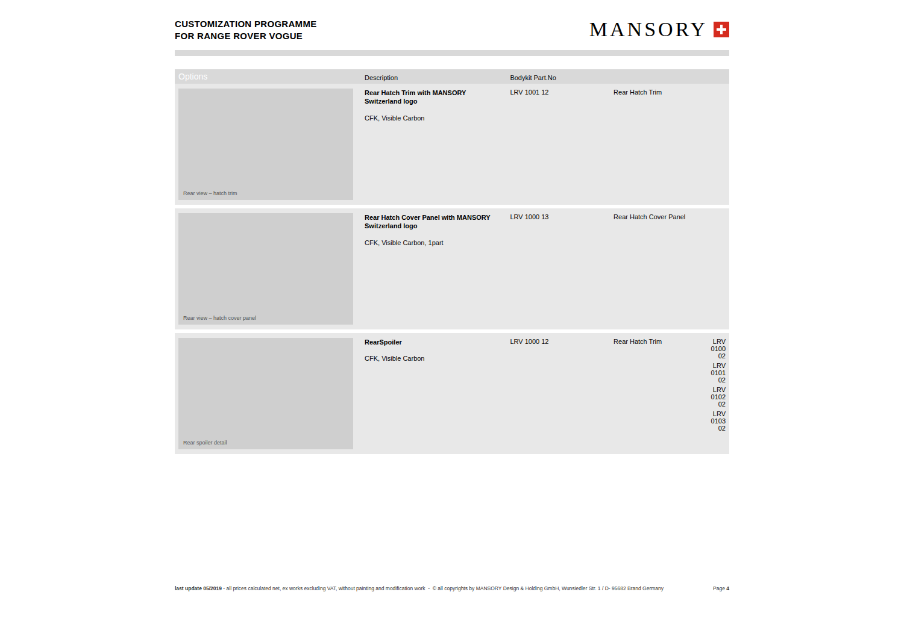CUSTOMIZATION PROGRAMME
FOR RANGE ROVER VOGUE
MANSORY
| Options | Description | Bodykit Part.No | | |
| --- | --- | --- | --- | --- |
| Rear view – hatch trim | Rear Hatch Trim with MANSORY Switzerland logo CFK, Visible Carbon | LRV 1001 12 | Rear Hatch Trim | |
| Rear view – hatch cover panel | Rear Hatch Cover Panel with MANSORY Switzerland logo CFK, Visible Carbon, 1part | LRV 1000 13 | Rear Hatch Cover Panel | |
| Rear spoiler detail | RearSpoiler CFK, Visible Carbon | LRV 1000 12 | Rear Hatch Trim | LRV 0100 02 LRV 0101 02 LRV 0102 02 LRV 0103 02 |
last update 05/2019 - all prices calculated net, ex works excluding VAT, without painting and modification work - © all copyrights by MANSORY Design & Holding GmbH, Wunsiedler Str. 1 / D- 95682 Brand Germany
Page 4